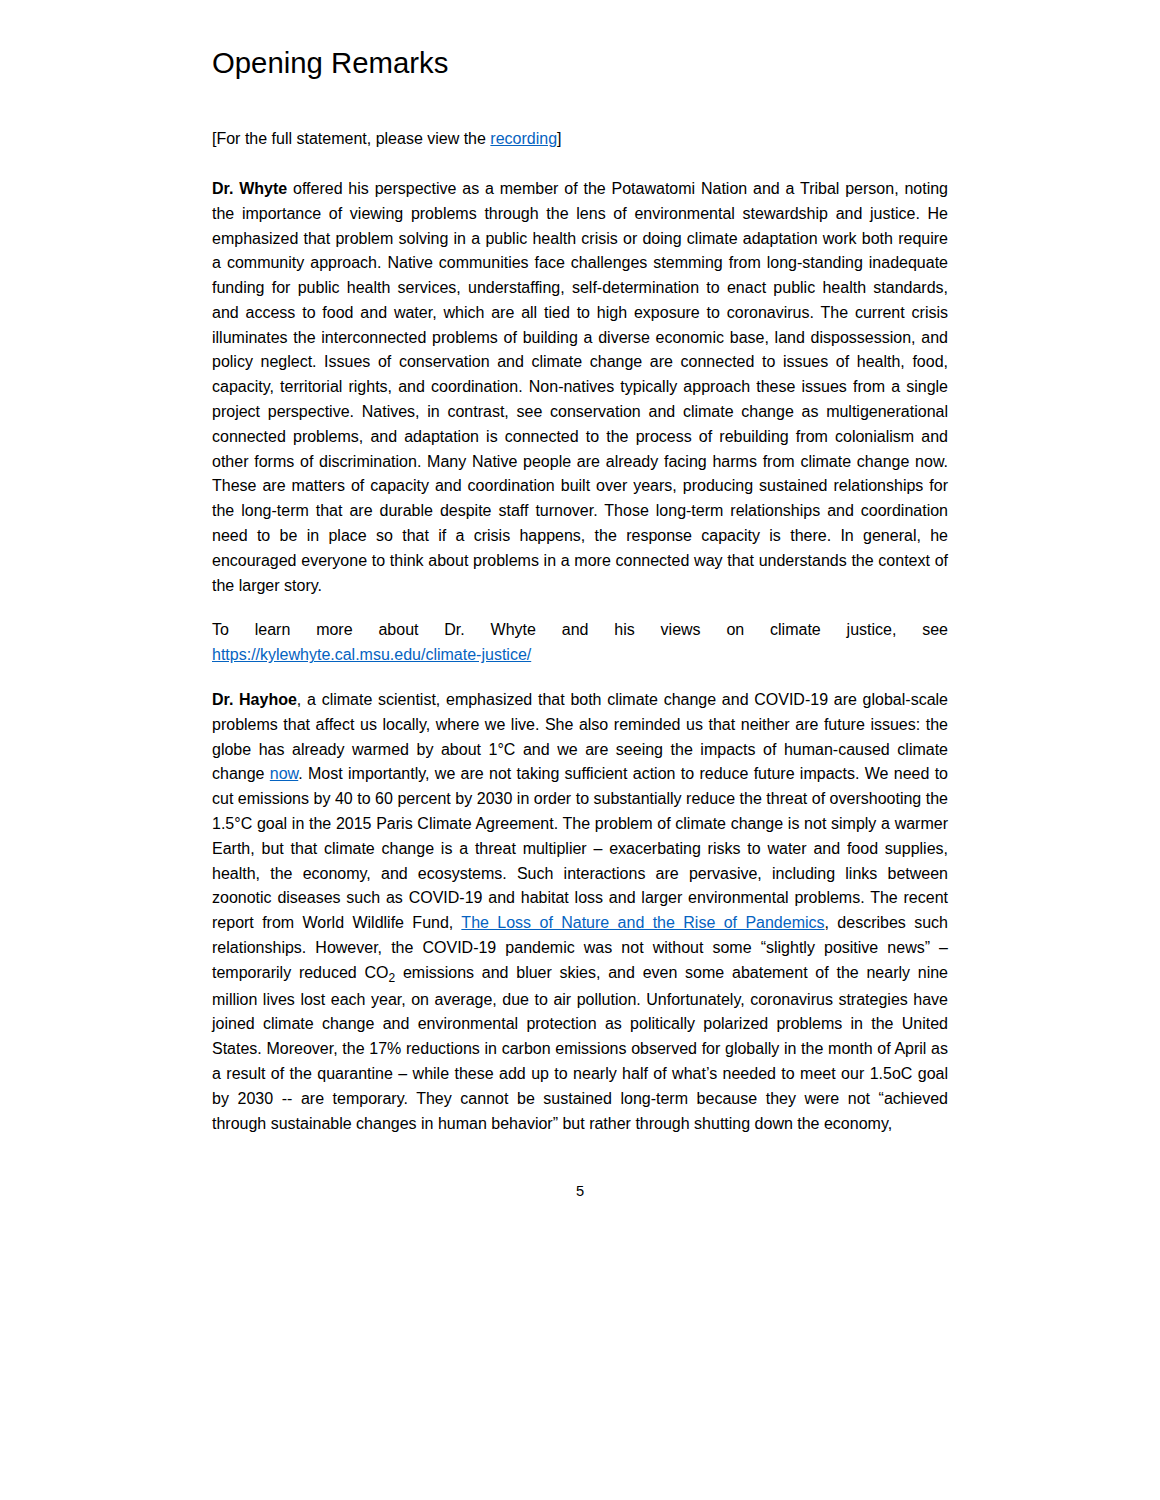Opening Remarks
[For the full statement, please view the recording]
Dr. Whyte offered his perspective as a member of the Potawatomi Nation and a Tribal person, noting the importance of viewing problems through the lens of environmental stewardship and justice. He emphasized that problem solving in a public health crisis or doing climate adaptation work both require a community approach. Native communities face challenges stemming from long-standing inadequate funding for public health services, understaffing, self-determination to enact public health standards, and access to food and water, which are all tied to high exposure to coronavirus. The current crisis illuminates the interconnected problems of building a diverse economic base, land dispossession, and policy neglect. Issues of conservation and climate change are connected to issues of health, food, capacity, territorial rights, and coordination. Non-natives typically approach these issues from a single project perspective. Natives, in contrast, see conservation and climate change as multigenerational connected problems, and adaptation is connected to the process of rebuilding from colonialism and other forms of discrimination. Many Native people are already facing harms from climate change now. These are matters of capacity and coordination built over years, producing sustained relationships for the long-term that are durable despite staff turnover. Those long-term relationships and coordination need to be in place so that if a crisis happens, the response capacity is there. In general, he encouraged everyone to think about problems in a more connected way that understands the context of the larger story.
To learn more about Dr. Whyte and his views on climate justice, see https://kylewhyte.cal.msu.edu/climate-justice/
Dr. Hayhoe, a climate scientist, emphasized that both climate change and COVID-19 are global-scale problems that affect us locally, where we live. She also reminded us that neither are future issues: the globe has already warmed by about 1°C and we are seeing the impacts of human-caused climate change now. Most importantly, we are not taking sufficient action to reduce future impacts. We need to cut emissions by 40 to 60 percent by 2030 in order to substantially reduce the threat of overshooting the 1.5°C goal in the 2015 Paris Climate Agreement. The problem of climate change is not simply a warmer Earth, but that climate change is a threat multiplier – exacerbating risks to water and food supplies, health, the economy, and ecosystems. Such interactions are pervasive, including links between zoonotic diseases such as COVID-19 and habitat loss and larger environmental problems. The recent report from World Wildlife Fund, The Loss of Nature and the Rise of Pandemics, describes such relationships. However, the COVID-19 pandemic was not without some “slightly positive news” – temporarily reduced CO2 emissions and bluer skies, and even some abatement of the nearly nine million lives lost each year, on average, due to air pollution. Unfortunately, coronavirus strategies have joined climate change and environmental protection as politically polarized problems in the United States. Moreover, the 17% reductions in carbon emissions observed for globally in the month of April as a result of the quarantine – while these add up to nearly half of what’s needed to meet our 1.5oC goal by 2030 -- are temporary. They cannot be sustained long-term because they were not “achieved through sustainable changes in human behavior” but rather through shutting down the economy,
5